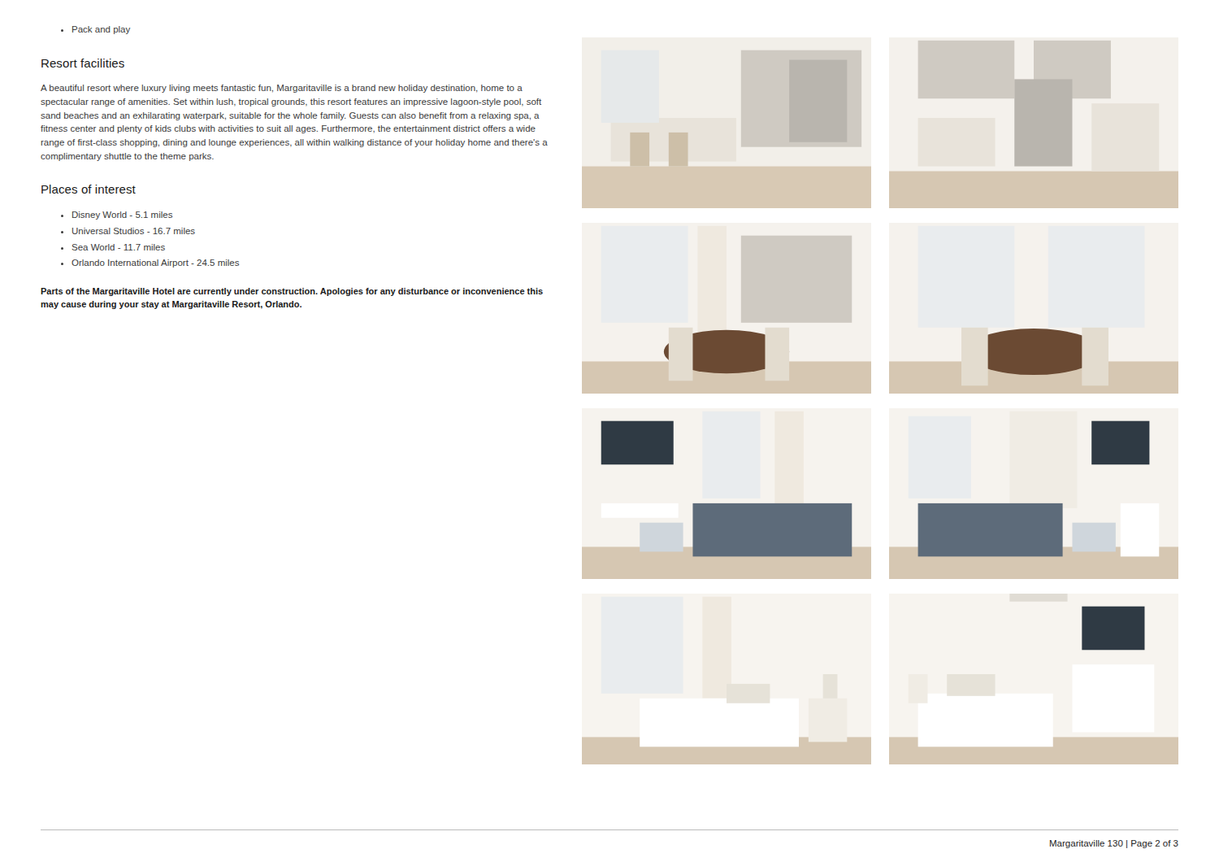Pack and play
Resort facilities
A beautiful resort where luxury living meets fantastic fun, Margaritaville is a brand new holiday destination, home to a spectacular range of amenities. Set within lush, tropical grounds, this resort features an impressive lagoon-style pool, soft sand beaches and an exhilarating waterpark, suitable for the whole family. Guests can also benefit from a relaxing spa, a fitness center and plenty of kids clubs with activities to suit all ages. Furthermore, the entertainment district offers a wide range of first-class shopping, dining and lounge experiences, all within walking distance of your holiday home and there's a complimentary shuttle to the theme parks.
Places of interest
Disney World - 5.1 miles
Universal Studios - 16.7 miles
Sea World - 11.7 miles
Orlando International Airport - 24.5 miles
Parts of the Margaritaville Hotel are currently under construction. Apologies for any disturbance or inconvenience this may cause during your stay at Margaritaville Resort, Orlando.
Margaritaville 130 | Page 2 of 3